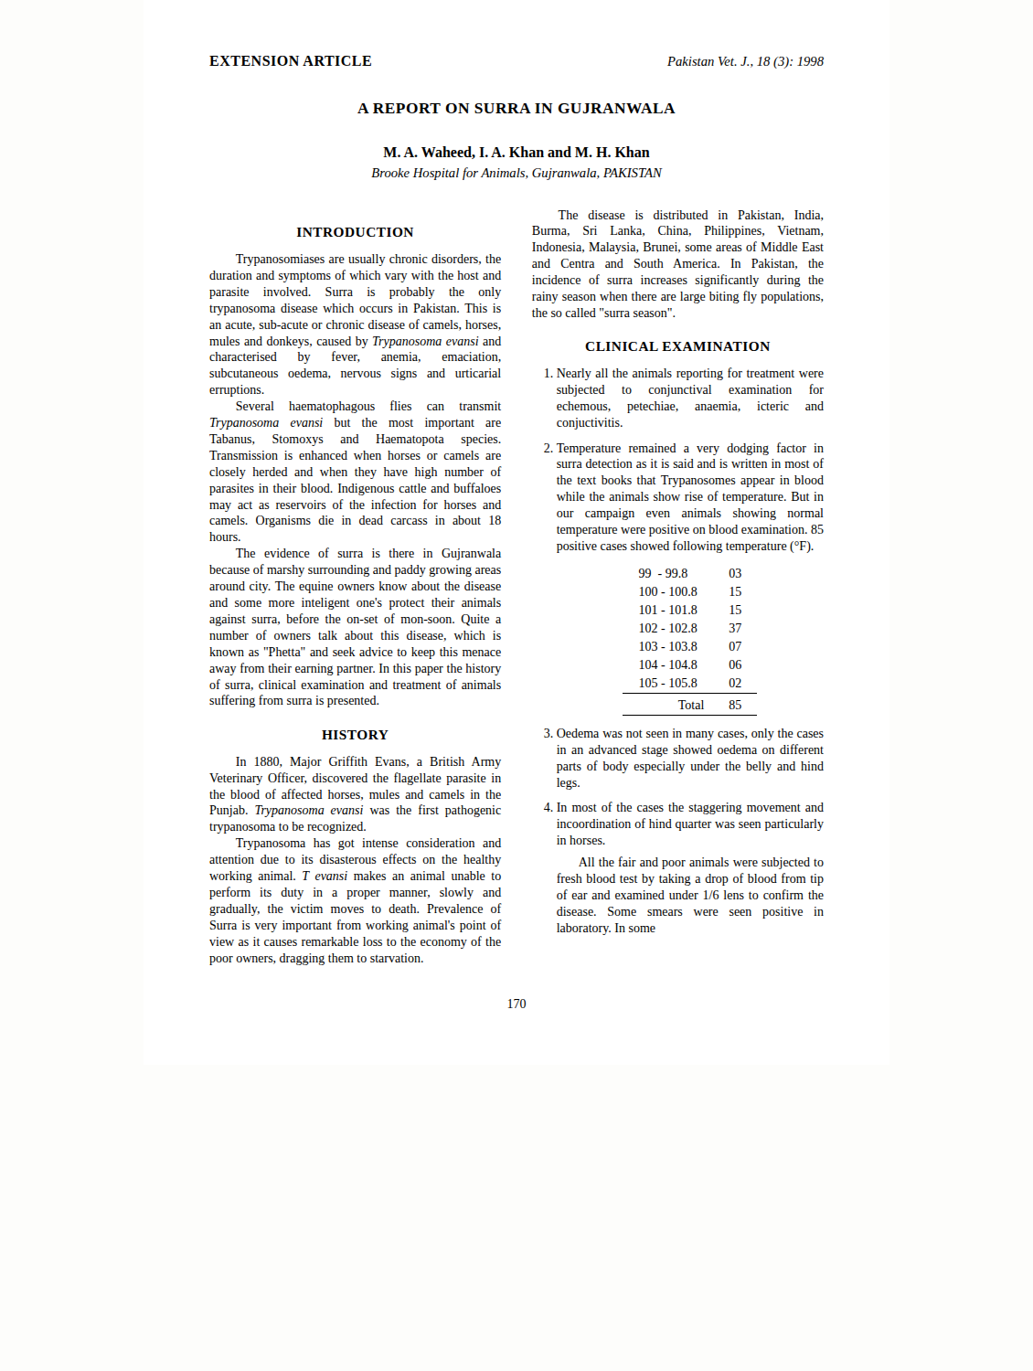EXTENSION ARTICLE
Pakistan Vet. J., 18 (3): 1998
A REPORT ON SURRA IN GUJRANWALA
M. A. Waheed, I. A. Khan and M. H. Khan
Brooke Hospital for Animals, Gujranwala, PAKISTAN
INTRODUCTION
Trypanosomiases are usually chronic disorders, the duration and symptoms of which vary with the host and parasite involved. Surra is probably the only trypanosoma disease which occurs in Pakistan. This is an acute, sub-acute or chronic disease of camels, horses, mules and donkeys, caused by Trypanosoma evansi and characterised by fever, anemia, emaciation, subcutaneous oedema, nervous signs and urticarial erruptions.
Several haematophagous flies can transmit Trypanosoma evansi but the most important are Tabanus, Stomoxys and Haematopota species. Transmission is enhanced when horses or camels are closely herded and when they have high number of parasites in their blood. Indigenous cattle and buffaloes may act as reservoirs of the infection for horses and camels. Organisms die in dead carcass in about 18 hours.
The evidence of surra is there in Gujranwala because of marshy surrounding and paddy growing areas around city. The equine owners know about the disease and some more inteligent one's protect their animals against surra, before the on-set of mon-soon. Quite a number of owners talk about this disease, which is known as "Phetta" and seek advice to keep this menace away from their earning partner. In this paper the history of surra, clinical examination and treatment of animals suffering from surra is presented.
HISTORY
In 1880, Major Griffith Evans, a British Army Veterinary Officer, discovered the flagellate parasite in the blood of affected horses, mules and camels in the Punjab. Trypanosoma evansi was the first pathogenic trypanosoma to be recognized.
Trypanosoma has got intense consideration and attention due to its disasterous effects on the healthy working animal. T evansi makes an animal unable to perform its duty in a proper manner, slowly and gradually, the victim moves to death. Prevalence of Surra is very important from working animal's point of view as it causes remarkable loss to the economy of the poor owners, dragging them to starvation.
The disease is distributed in Pakistan, India, Burma, Sri Lanka, China, Philippines, Vietnam, Indonesia, Malaysia, Brunei, some areas of Middle East and Centra and South America. In Pakistan, the incidence of surra increases significantly during the rainy season when there are large biting fly populations, the so called "surra season".
CLINICAL EXAMINATION
Nearly all the animals reporting for treatment were subjected to conjunctival examination for echemous, petechiae, anaemia, icteric and conjuctivitis.
Temperature remained a very dodging factor in surra detection as it is said and is written in most of the text books that Trypanosomes appear in blood while the animals show rise of temperature. But in our campaign even animals showing normal temperature were positive on blood examination. 85 positive cases showed following temperature (°F).
| 99 - 99.8 | 03 |
| 100 - 100.8 | 15 |
| 101 - 101.8 | 15 |
| 102 - 102.8 | 37 |
| 103 - 103.8 | 07 |
| 104 - 104.8 | 06 |
| 105 - 105.8 | 02 |
| Total | 85 |
Oedema was not seen in many cases, only the cases in an advanced stage showed oedema on different parts of body especially under the belly and hind legs.
In most of the cases the staggering movement and incoordination of hind quarter was seen particularly in horses.
All the fair and poor animals were subjected to fresh blood test by taking a drop of blood from tip of ear and examined under 1/6 lens to confirm the disease. Some smears were seen positive in laboratory. In some
170